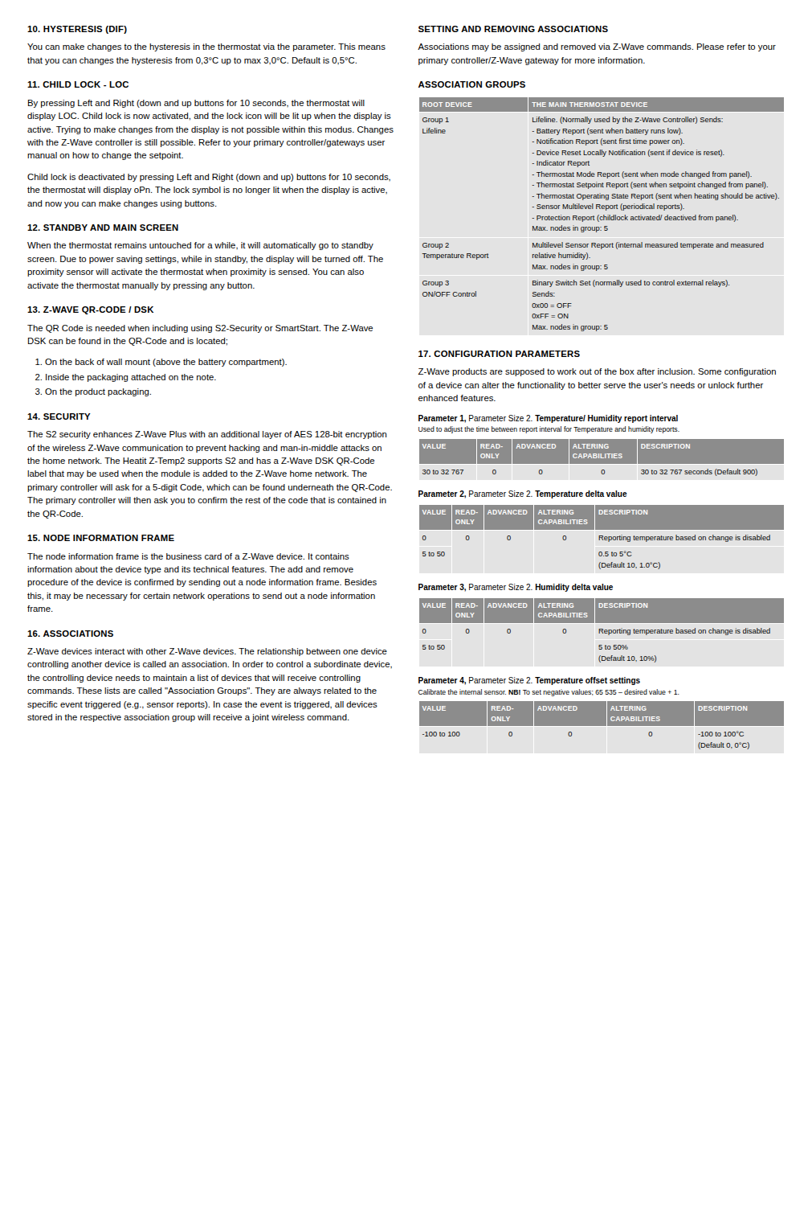10. Hysteresis (DIF)
You can make changes to the hysteresis in the thermostat via the parameter. This means that you can changes the hysteresis from 0,3°C up to max 3,0°C. Default is 0,5°C.
11. Child lock - LOC
By pressing Left and Right (down and up buttons for 10 seconds, the thermostat will display LOC. Child lock is now activated, and the lock icon will be lit up when the display is active. Trying to make changes from the display is not possible within this modus. Changes with the Z-Wave controller is still possible. Refer to your primary controller/gateways user manual on how to change the setpoint.
Child lock is deactivated by pressing Left and Right (down and up) buttons for 10 seconds, the thermostat will display oPn. The lock symbol is no longer lit when the display is active, and now you can make changes using buttons.
12. Standby and main screen
When the thermostat remains untouched for a while, it will automatically go to standby screen. Due to power saving settings, while in standby, the display will be turned off. The proximity sensor will activate the thermostat when proximity is sensed. You can also activate the thermostat manually by pressing any button.
13. Z-Wave QR-code / DSK
The QR Code is needed when including using S2-Security or SmartStart. The Z-Wave DSK can be found in the QR-Code and is located;
On the back of wall mount (above the battery compartment).
Inside the packaging attached on the note.
On the product packaging.
14. Security
The S2 security enhances Z-Wave Plus with an additional layer of AES 128-bit encryption of the wireless Z-Wave communication to prevent hacking and man-in-middle attacks on the home network. The Heatit Z-Temp2 supports S2 and has a Z-Wave DSK QR-Code label that may be used when the module is added to the Z-Wave home network. The primary controller will ask for a 5-digit Code, which can be found underneath the QR-Code. The primary controller will then ask you to confirm the rest of the code that is contained in the QR-Code.
15. Node information frame
The node information frame is the business card of a Z-Wave device. It contains information about the device type and its technical features. The add and remove procedure of the device is confirmed by sending out a node information frame. Besides this, it may be necessary for certain network operations to send out a node information frame.
16. Associations
Z-Wave devices interact with other Z-Wave devices. The relationship between one device controlling another device is called an association. In order to control a subordinate device, the controlling device needs to maintain a list of devices that will receive controlling commands. These lists are called "Association Groups". They are always related to the specific event triggered (e.g., sensor reports). In case the event is triggered, all devices stored in the respective association group will receive a joint wireless command.
Setting and removing associations
Associations may be assigned and removed via Z-Wave commands. Please refer to your primary controller/Z-Wave gateway for more information.
Association groups
| Root device | The main thermostat device |
| --- | --- |
| Group 1 Lifeline | Lifeline. (Normally used by the Z-Wave Controller) Sends: - Battery Report (sent when battery runs low). - Notification Report (sent first time power on). - Device Reset Locally Notification (sent if device is reset). - Indicator Report - Thermostat Mode Report (sent when mode changed from panel). - Thermostat Setpoint Report (sent when setpoint changed from panel). - Thermostat Operating State Report (sent when heating should be active). - Sensor Multilevel Report (periodical reports). - Protection Report (childlock activated/ deactived from panel). Max. nodes in group: 5 |
| Group 2 Temperature Report | Multilevel Sensor Report (internal measured temperate and measured relative humidity). Max. nodes in group: 5 |
| Group 3 ON/OFF Control | Binary Switch Set (normally used to control external relays). Sends: 0x00 = OFF 0xFF = ON Max. nodes in group: 5 |
17. Configuration parameters
Z-Wave products are supposed to work out of the box after inclusion. Some configuration of a device can alter the functionality to better serve the user's needs or unlock further enhanced features.
Parameter 1, Parameter Size 2. Temperature/ Humidity report interval
Used to adjust the time between report interval for Temperature and humidity reports.
| Value | Read- only | Advanced | Altering capabilities | Description |
| --- | --- | --- | --- | --- |
| 30 to 32 767 | 0 | 0 | 0 | 30 to 32 767 seconds (Default 900) |
Parameter 2, Parameter Size 2. Temperature delta value
| Value | Read- only | Advanced | Altering capabilities | Description |
| --- | --- | --- | --- | --- |
| 0 | 0 | 0 | 0 | Reporting temperature based on change is disabled |
| 5 to 50 | 0.5 to 5°C (Default 10, 1.0°C) |
Parameter 3, Parameter Size 2. Humidity delta value
| Value | Read- only | Advanced | Altering capabilities | Description |
| --- | --- | --- | --- | --- |
| 0 | 0 | 0 | 0 | Reporting temperature based on change is disabled |
| 5 to 50 | 5 to 50% (Default 10, 10%) |
Parameter 4, Parameter Size 2. Temperature offset settings
Calibrate the internal sensor. NB! To set negative values; 65 535 – desired value + 1.
| Value | Read- only | Advanced | Altering capabilities | Description |
| --- | --- | --- | --- | --- |
| -100 to 100 | 0 | 0 | 0 | -100 to 100°C (Default 0, 0°C) |